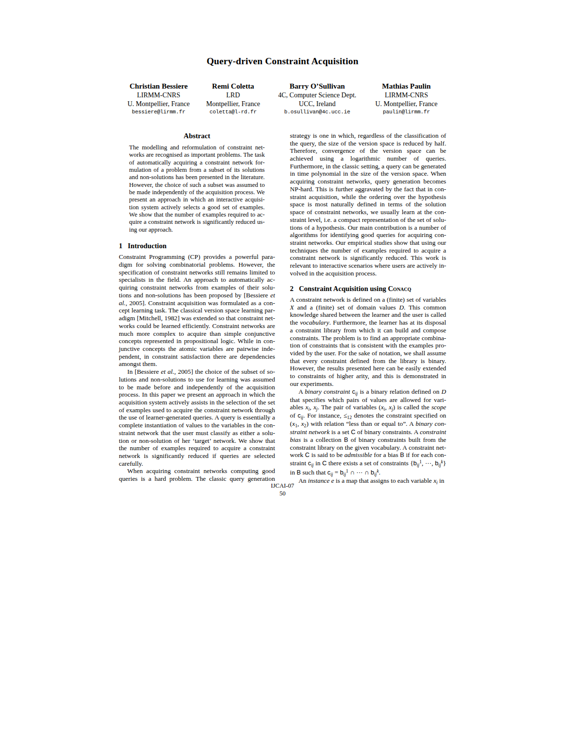Query-driven Constraint Acquisition
| Christian Bessiere LIRMM-CNRS U. Montpellier, France bessiere@lirmm.fr | Remi Coletta LRD Montpellier, France coletta@l-rd.fr | Barry O’Sullivan 4C, Computer Science Dept. UCC, Ireland b.osullivan@4c.ucc.ie | Mathias Paulin LIRMM-CNRS U. Montpellier, France paulin@lirmm.fr |
Abstract
The modelling and reformulation of constraint networks are recognised as important problems. The task of automatically acquiring a constraint network formulation of a problem from a subset of its solutions and non-solutions has been presented in the literature. However, the choice of such a subset was assumed to be made independently of the acquisition process. We present an approach in which an interactive acquisition system actively selects a good set of examples. We show that the number of examples required to acquire a constraint network is significantly reduced using our approach.
1 Introduction
Constraint Programming (CP) provides a powerful paradigm for solving combinatorial problems. However, the specification of constraint networks still remains limited to specialists in the field. An approach to automatically acquiring constraint networks from examples of their solutions and non-solutions has been proposed by [Bessiere et al., 2005]. Constraint acquisition was formulated as a concept learning task. The classical version space learning paradigm [Mitchell, 1982] was extended so that constraint networks could be learned efficiently. Constraint networks are much more complex to acquire than simple conjunctive concepts represented in propositional logic. While in conjunctive concepts the atomic variables are pairwise independent, in constraint satisfaction there are dependencies amongst them.
In [Bessiere et al., 2005] the choice of the subset of solutions and non-solutions to use for learning was assumed to be made before and independently of the acquisition process. In this paper we present an approach in which the acquisition system actively assists in the selection of the set of examples used to acquire the constraint network through the use of learner-generated queries. A query is essentially a complete instantiation of values to the variables in the constraint network that the user must classify as either a solution or non-solution of her ‘target’ network. We show that the number of examples required to acquire a constraint network is significantly reduced if queries are selected carefully.
When acquiring constraint networks computing good queries is a hard problem. The classic query generation strategy is one in which, regardless of the classification of the query, the size of the version space is reduced by half. Therefore, convergence of the version space can be achieved using a logarithmic number of queries. Furthermore, in the classic setting, a query can be generated in time polynomial in the size of the version space. When acquiring constraint networks, query generation becomes NP-hard. This is further aggravated by the fact that in constraint acquisition, while the ordering over the hypothesis space is most naturally defined in terms of the solution space of constraint networks, we usually learn at the constraint level, i.e. a compact representation of the set of solutions of a hypothesis. Our main contribution is a number of algorithms for identifying good queries for acquiring constraint networks. Our empirical studies show that using our techniques the number of examples required to acquire a constraint network is significantly reduced. This work is relevant to interactive scenarios where users are actively involved in the acquisition process.
2 Constraint Acquisition using Conacq
A constraint network is defined on a (finite) set of variables X and a (finite) set of domain values D. This common knowledge shared between the learner and the user is called the vocabulary. Furthermore, the learner has at its disposal a constraint library from which it can build and compose constraints. The problem is to find an appropriate combination of constraints that is consistent with the examples provided by the user. For the sake of notation, we shall assume that every constraint defined from the library is binary. However, the results presented here can be easily extended to constraints of higher arity, and this is demonstrated in our experiments.
A binary constraint cij is a binary relation defined on D that specifies which pairs of values are allowed for variables xi, xj. The pair of variables (xi, xj) is called the scope of cij. For instance, ≤12 denotes the constraint specified on (x 1, x 2) with relation “less than or equal to”. A binary constraint network is a set C of binary constraints. A constraint bias is a collection B of binary constraints built from the constraint library on the given vocabulary. A constraint network C is said to be admissible for a bias B if for each constraint cij in C there exists a set of constraints {bij 1, ···, bij k} in B such that cij = bij 1 ∩ ··· ∩ bij k.
An instance e is a map that assigns to each variable xi in
IJCAI-07
50